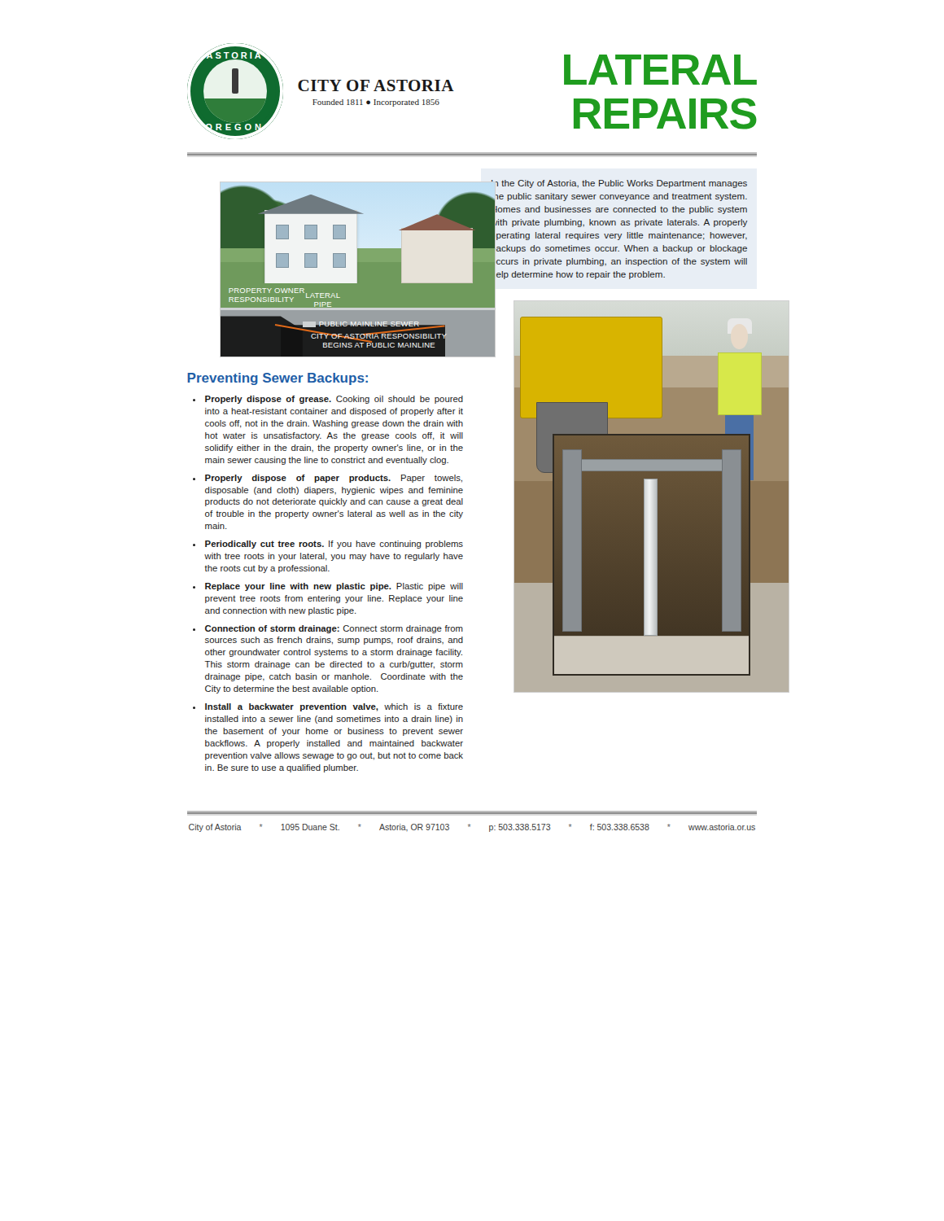Astoria
Oregon
CITY OF ASTORIA
Founded 1811 ● Incorporated 1856
LATERAL REPAIRS
PROPERTY OWNER
RESPONSIBILITY
LATERAL
PIPE
PUBLIC MAINLINE SEWER
CITY OF ASTORIA RESPONSIBILITY
BEGINS AT PUBLIC MAINLINE
Preventing Sewer Backups:
Properly dispose of grease. Cooking oil should be poured into a heat-resistant container and disposed of properly after it cools off, not in the drain. Washing grease down the drain with hot water is unsatisfactory. As the grease cools off, it will solidify either in the drain, the property owner's line, or in the main sewer causing the line to constrict and eventually clog.
Properly dispose of paper products. Paper towels, disposable (and cloth) diapers, hygienic wipes and feminine products do not deteriorate quickly and can cause a great deal of trouble in the property owner's lateral as well as in the city main.
Periodically cut tree roots. If you have continuing problems with tree roots in your lateral, you may have to regularly have the roots cut by a professional.
Replace your line with new plastic pipe. Plastic pipe will prevent tree roots from entering your line. Replace your line and connection with new plastic pipe.
Connection of storm drainage: Connect storm drainage from sources such as french drains, sump pumps, roof drains, and other groundwater control systems to a storm drainage facility. This storm drainage can be directed to a curb/gutter, storm drainage pipe, catch basin or manhole. Coordinate with the City to determine the best available option.
Install a backwater prevention valve, which is a fixture installed into a sewer line (and sometimes into a drain line) in the basement of your home or business to prevent sewer backflows. A properly installed and maintained backwater prevention valve allows sewage to go out, but not to come back in. Be sure to use a qualified plumber.
In the City of Astoria, the Public Works Department manages the public sanitary sewer conveyance and treatment system. Homes and businesses are connected to the public system with private plumbing, known as private laterals. A properly operating lateral requires very little maintenance; however, backups do sometimes occur. When a backup or blockage occurs in private plumbing, an inspection of the system will help determine how to repair the problem.
City of Astoria * 1095 Duane St. * Astoria, OR 97103 * p: 503.338.5173 * f: 503.338.6538 * www.astoria.or.us